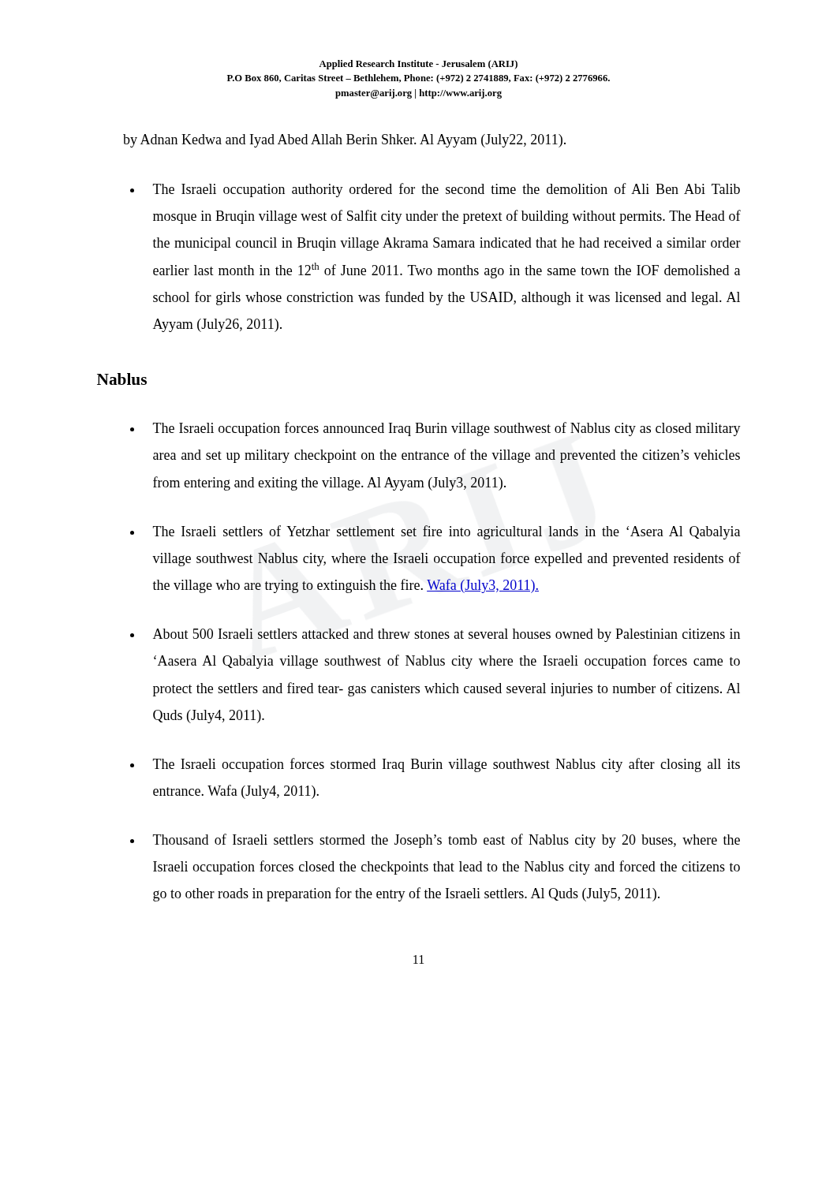ARIJ
Applied Research Institute - Jerusalem (ARIJ)
P.O Box 860, Caritas Street – Bethlehem, Phone: (+972) 2 2741889, Fax: (+972) 2 2776966.
pmaster@arij.org | http://www.arij.org
by Adnan Kedwa and Iyad Abed Allah Berin Shker. Al Ayyam (July22, 2011).
The Israeli occupation authority ordered for the second time the demolition of Ali Ben Abi Talib mosque in Bruqin village west of Salfit city under the pretext of building without permits. The Head of the municipal council in Bruqin village Akrama Samara indicated that he had received a similar order earlier last month in the 12th of June 2011. Two months ago in the same town the IOF demolished a school for girls whose constriction was funded by the USAID, although it was licensed and legal. Al Ayyam (July26, 2011).
Nablus
The Israeli occupation forces announced Iraq Burin village southwest of Nablus city as closed military area and set up military checkpoint on the entrance of the village and prevented the citizen’s vehicles from entering and exiting the village. Al Ayyam (July3, 2011).
The Israeli settlers of Yetzhar settlement set fire into agricultural lands in the ‘Asera Al Qabalyia village southwest Nablus city, where the Israeli occupation force expelled and prevented residents of the village who are trying to extinguish the fire. Wafa (July3, 2011).
About 500 Israeli settlers attacked and threw stones at several houses owned by Palestinian citizens in ‘Aasera Al Qabalyia village southwest of Nablus city where the Israeli occupation forces came to protect the settlers and fired tear- gas canisters which caused several injuries to number of citizens. Al Quds (July4, 2011).
The Israeli occupation forces stormed Iraq Burin village southwest Nablus city after closing all its entrance. Wafa (July4, 2011).
Thousand of Israeli settlers stormed the Joseph’s tomb east of Nablus city by 20 buses, where the Israeli occupation forces closed the checkpoints that lead to the Nablus city and forced the citizens to go to other roads in preparation for the entry of the Israeli settlers. Al Quds (July5, 2011).
11